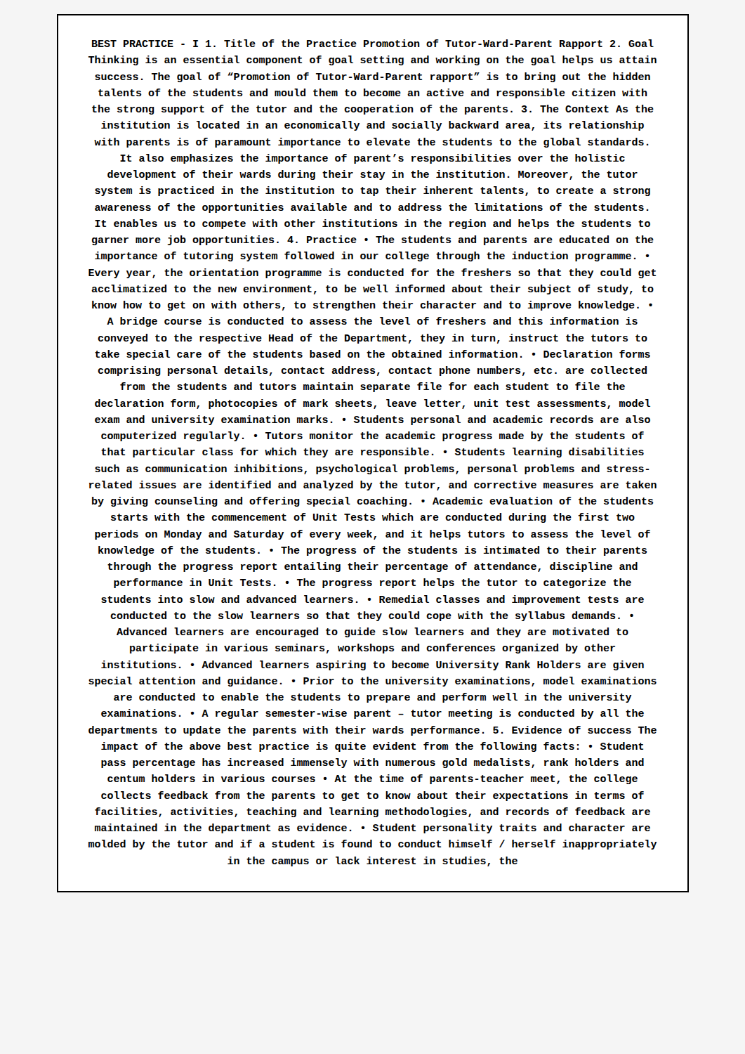BEST PRACTICE - I 1. Title of the Practice Promotion of Tutor-Ward-Parent Rapport 2. Goal Thinking is an essential component of goal setting and working on the goal helps us attain success. The goal of “Promotion of Tutor-Ward-Parent rapport” is to bring out the hidden talents of the students and mould them to become an active and responsible citizen with the strong support of the tutor and the cooperation of the parents. 3. The Context As the institution is located in an economically and socially backward area, its relationship with parents is of paramount importance to elevate the students to the global standards. It also emphasizes the importance of parent’s responsibilities over the holistic development of their wards during their stay in the institution. Moreover, the tutor system is practiced in the institution to tap their inherent talents, to create a strong awareness of the opportunities available and to address the limitations of the students. It enables us to compete with other institutions in the region and helps the students to garner more job opportunities. 4. Practice • The students and parents are educated on the importance of tutoring system followed in our college through the induction programme. • Every year, the orientation programme is conducted for the freshers so that they could get acclimatized to the new environment, to be well informed about their subject of study, to know how to get on with others, to strengthen their character and to improve knowledge. • A bridge course is conducted to assess the level of freshers and this information is conveyed to the respective Head of the Department, they in turn, instruct the tutors to take special care of the students based on the obtained information. • Declaration forms comprising personal details, contact address, contact phone numbers, etc. are collected from the students and tutors maintain separate file for each student to file the declaration form, photocopies of mark sheets, leave letter, unit test assessments, model exam and university examination marks. • Students personal and academic records are also computerized regularly. • Tutors monitor the academic progress made by the students of that particular class for which they are responsible. • Students learning disabilities such as communication inhibitions, psychological problems, personal problems and stress-related issues are identified and analyzed by the tutor, and corrective measures are taken by giving counseling and offering special coaching. • Academic evaluation of the students starts with the commencement of Unit Tests which are conducted during the first two periods on Monday and Saturday of every week, and it helps tutors to assess the level of knowledge of the students. • The progress of the students is intimated to their parents through the progress report entailing their percentage of attendance, discipline and performance in Unit Tests. • The progress report helps the tutor to categorize the students into slow and advanced learners. • Remedial classes and improvement tests are conducted to the slow learners so that they could cope with the syllabus demands. • Advanced learners are encouraged to guide slow learners and they are motivated to participate in various seminars, workshops and conferences organized by other institutions. • Advanced learners aspiring to become University Rank Holders are given special attention and guidance. • Prior to the university examinations, model examinations are conducted to enable the students to prepare and perform well in the university examinations. • A regular semester-wise parent – tutor meeting is conducted by all the departments to update the parents with their wards performance. 5. Evidence of success The impact of the above best practice is quite evident from the following facts: • Student pass percentage has increased immensely with numerous gold medalists, rank holders and centum holders in various courses • At the time of parents-teacher meet, the college collects feedback from the parents to get to know about their expectations in terms of facilities, activities, teaching and learning methodologies, and records of feedback are maintained in the department as evidence. • Student personality traits and character are molded by the tutor and if a student is found to conduct himself / herself inappropriately in the campus or lack interest in studies, the